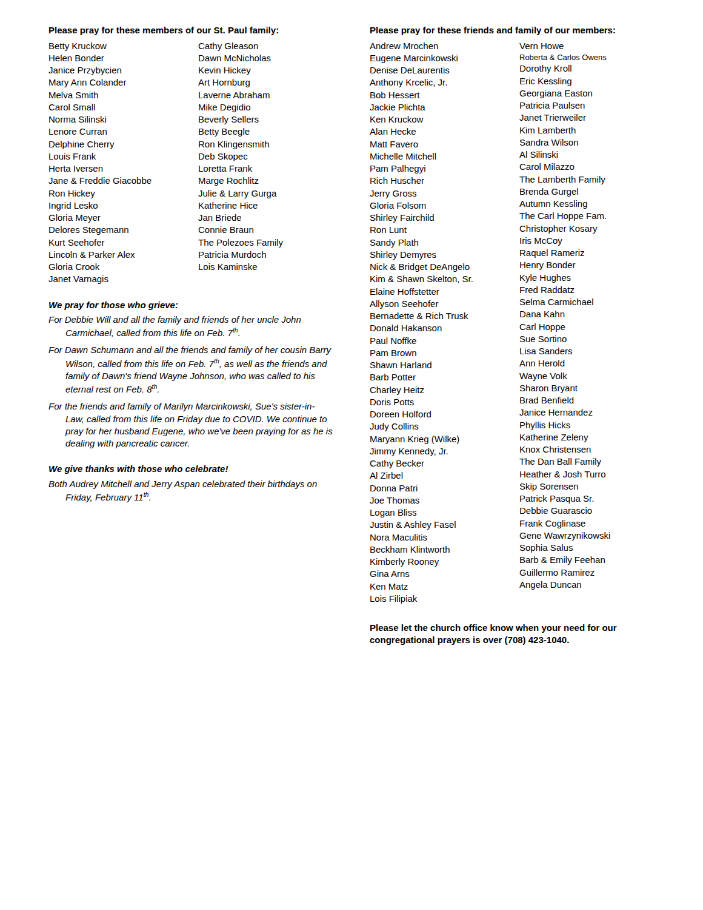Please pray for these members of our St. Paul family:
Betty Kruckow
Helen Bonder
Janice Przybycien
Mary Ann Colander
Melva Smith
Carol Small
Norma Silinski
Lenore Curran
Delphine Cherry
Louis Frank
Herta Iversen
Jane & Freddie Giacobbe
Ron Hickey
Ingrid Lesko
Gloria Meyer
Delores Stegemann
Kurt Seehofer
Lincoln & Parker Alex
Gloria Crook
Janet Varnagis
Cathy Gleason
Dawn McNicholas
Kevin Hickey
Art Hornburg
Laverne Abraham
Mike Degidio
Beverly Sellers
Betty Beegle
Ron Klingensmith
Deb Skopec
Loretta Frank
Marge Rochlitz
Julie & Larry Gurga
Katherine Hice
Jan Briede
Connie Braun
The Polezoes Family
Patricia Murdoch
Lois Kaminske
We pray for those who grieve:
For Debbie Will and all the family and friends of her uncle John Carmichael, called from this life on Feb. 7th.
For Dawn Schumann and all the friends and family of her cousin Barry Wilson, called from this life on Feb. 7th, as well as the friends and family of Dawn's friend Wayne Johnson, who was called to his eternal rest on Feb. 8th.
For the friends and family of Marilyn Marcinkowski, Sue's sister-in-Law, called from this life on Friday due to COVID. We continue to pray for her husband Eugene, who we've been praying for as he is dealing with pancreatic cancer.
We give thanks with those who celebrate!
Both Audrey Mitchell and Jerry Aspan celebrated their birthdays on Friday, February 11th.
Please pray for these friends and family of our members:
Andrew Mrochen
Eugene Marcinkowski
Denise DeLaurentis
Anthony Krcelic, Jr.
Bob Hessert
Jackie Plichta
Ken Kruckow
Alan Hecke
Matt Favero
Michelle Mitchell
Pam Palhegyi
Rich Huscher
Jerry Gross
Gloria Folsom
Shirley Fairchild
Ron Lunt
Sandy Plath
Shirley Demyres
Nick & Bridget DeAngelo
Kim & Shawn Skelton, Sr.
Elaine Hoffstetter
Allyson Seehofer
Bernadette & Rich Trusk
Donald Hakanson
Paul Noffke
Pam Brown
Shawn Harland
Barb Potter
Charley Heitz
Doris Potts
Doreen Holford
Judy Collins
Maryann Krieg (Wilke)
Jimmy Kennedy, Jr.
Cathy Becker
Al Zirbel
Donna Patri
Joe Thomas
Logan Bliss
Justin & Ashley Fasel
Nora Maculitis
Beckham Klintworth
Kimberly Rooney
Gina Arns
Ken Matz
Lois Filipiak
Vern Howe
Roberta & Carlos Owens
Dorothy Kroll
Eric Kessling
Georgiana Easton
Patricia Paulsen
Janet Trierweiler
Kim Lamberth
Sandra Wilson
Al Silinski
Carol Milazzo
The Lamberth Family
Brenda Gurgel
Autumn Kessling
The Carl Hoppe Fam.
Christopher Kosary
Iris McCoy
Raquel Rameriz
Henry Bonder
Kyle Hughes
Fred Raddatz
Selma Carmichael
Dana Kahn
Carl Hoppe
Sue Sortino
Lisa Sanders
Ann Herold
Wayne Volk
Sharon Bryant
Brad Benfield
Janice Hernandez
Phyllis Hicks
Katherine Zeleny
Knox Christensen
The Dan Ball Family
Heather & Josh Turro
Skip Sorensen
Patrick Pasqua Sr.
Debbie Guarascio
Frank Coglinase
Gene Wawrzynikowski
Sophia Salus
Barb & Emily Feehan
Guillermo Ramirez
Angela Duncan
Please let the church office know when your need for our congregational prayers is over (708) 423-1040.